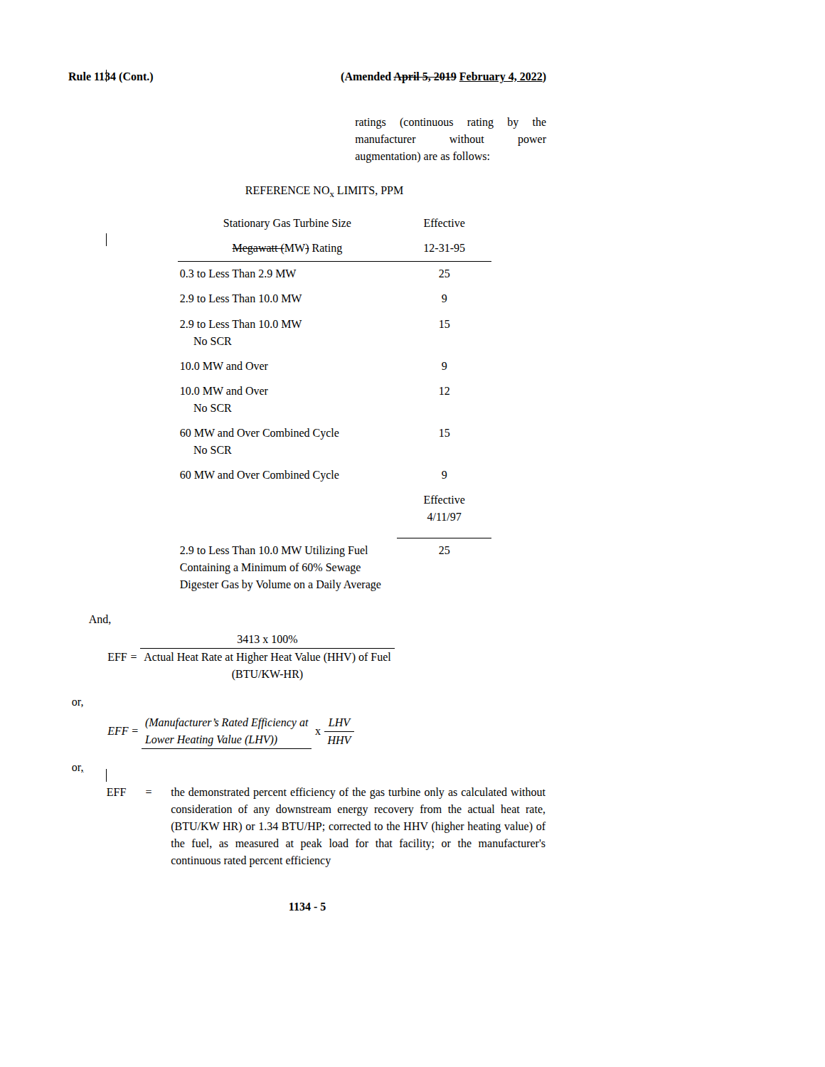Rule 1134 (Cont.)
(Amended April 5, 2019 February 4, 2022)
ratings (continuous rating by the manufacturer without power augmentation) are as follows:
REFERENCE NOx LIMITS, PPM
| Stationary Gas Turbine Size | Effective |
| Megawatt ( MW ) Rating | 12-31-95 |
| 0.3 to Less Than 2.9 MW | 25 |
| 2.9 to Less Than 10.0 MW | 9 |
| 2.9 to Less Than 10.0 MW No SCR | 15 |
| 10.0 MW and Over | 9 |
| 10.0 MW and Over No SCR | 12 |
| 60 MW and Over Combined Cycle No SCR | 15 |
| 60 MW and Over Combined Cycle | 9 |
| | Effective 4/11/97 |
| 2.9 to Less Than 10.0 MW Utilizing Fuel Containing a Minimum of 60% Sewage Digester Gas by Volume on a Daily Average | 25 |
And,
| EFF | = | 3413 x 100% Actual Heat Rate at Higher Heat Value (HHV) of Fuel (BTU/KW-HR) |
or,
| EFF | = | (Manufacturer’s Rated Efficiency at Lower Heating Value (LHV)) | x | LHV HHV |
or,
| EFF | = | the demonstrated percent efficiency of the gas turbine only as calculated without consideration of any downstream energy recovery from the actual heat rate, (BTU/KW HR) or 1.34 BTU/HP; corrected to the HHV (higher heating value) of the fuel, as measured at peak load for that facility; or the manufacturer's continuous rated percent efficiency |
1134 - 5